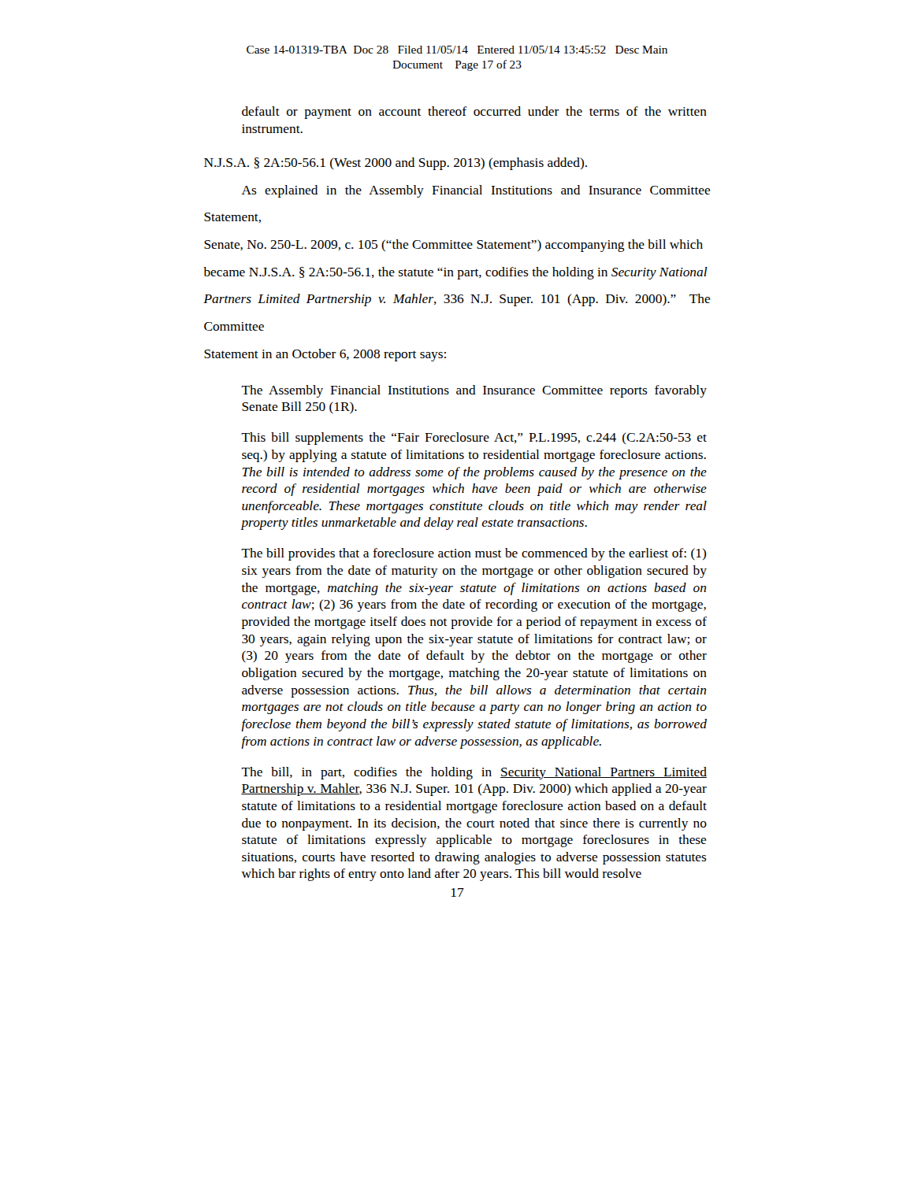Case 14-01319-TBA Doc 28 Filed 11/05/14 Entered 11/05/14 13:45:52 Desc Main Document Page 17 of 23
default or payment on account thereof occurred under the terms of the written instrument.
N.J.S.A. § 2A:50-56.1 (West 2000 and Supp. 2013) (emphasis added).
As explained in the Assembly Financial Institutions and Insurance Committee Statement,
Senate, No. 250-L. 2009, c. 105 (“the Committee Statement”) accompanying the bill which
became N.J.S.A. § 2A:50-56.1, the statute “in part, codifies the holding in Security National
Partners Limited Partnership v. Mahler, 336 N.J. Super. 101 (App. Div. 2000).” The Committee
Statement in an October 6, 2008 report says:
The Assembly Financial Institutions and Insurance Committee reports favorably Senate Bill 250 (1R).
This bill supplements the “Fair Foreclosure Act,” P.L.1995, c.244 (C.2A:50-53 et seq.) by applying a statute of limitations to residential mortgage foreclosure actions. The bill is intended to address some of the problems caused by the presence on the record of residential mortgages which have been paid or which are otherwise unenforceable. These mortgages constitute clouds on title which may render real property titles unmarketable and delay real estate transactions.
The bill provides that a foreclosure action must be commenced by the earliest of: (1) six years from the date of maturity on the mortgage or other obligation secured by the mortgage, matching the six-year statute of limitations on actions based on contract law; (2) 36 years from the date of recording or execution of the mortgage, provided the mortgage itself does not provide for a period of repayment in excess of 30 years, again relying upon the six-year statute of limitations for contract law; or (3) 20 years from the date of default by the debtor on the mortgage or other obligation secured by the mortgage, matching the 20-year statute of limitations on adverse possession actions. Thus, the bill allows a determination that certain mortgages are not clouds on title because a party can no longer bring an action to foreclose them beyond the bill’s expressly stated statute of limitations, as borrowed from actions in contract law or adverse possession, as applicable.
The bill, in part, codifies the holding in Security National Partners Limited Partnership v. Mahler, 336 N.J. Super. 101 (App. Div. 2000) which applied a 20-year statute of limitations to a residential mortgage foreclosure action based on a default due to nonpayment. In its decision, the court noted that since there is currently no statute of limitations expressly applicable to mortgage foreclosures in these situations, courts have resorted to drawing analogies to adverse possession statutes which bar rights of entry onto land after 20 years. This bill would resolve
17